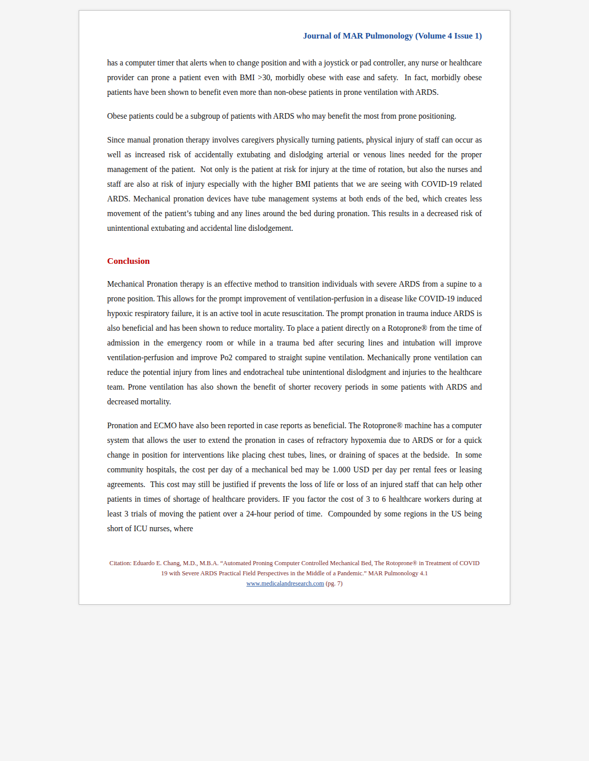Journal of MAR Pulmonology (Volume 4 Issue 1)
has a computer timer that alerts when to change position and with a joystick or pad controller, any nurse or healthcare provider can prone a patient even with BMI >30, morbidly obese with ease and safety. In fact, morbidly obese patients have been shown to benefit even more than non-obese patients in prone ventilation with ARDS.
Obese patients could be a subgroup of patients with ARDS who may benefit the most from prone positioning.
Since manual pronation therapy involves caregivers physically turning patients, physical injury of staff can occur as well as increased risk of accidentally extubating and dislodging arterial or venous lines needed for the proper management of the patient. Not only is the patient at risk for injury at the time of rotation, but also the nurses and staff are also at risk of injury especially with the higher BMI patients that we are seeing with COVID-19 related ARDS. Mechanical pronation devices have tube management systems at both ends of the bed, which creates less movement of the patient’s tubing and any lines around the bed during pronation. This results in a decreased risk of unintentional extubating and accidental line dislodgement.
Conclusion
Mechanical Pronation therapy is an effective method to transition individuals with severe ARDS from a supine to a prone position. This allows for the prompt improvement of ventilation-perfusion in a disease like COVID-19 induced hypoxic respiratory failure, it is an active tool in acute resuscitation. The prompt pronation in trauma induce ARDS is also beneficial and has been shown to reduce mortality. To place a patient directly on a Rotoprone® from the time of admission in the emergency room or while in a trauma bed after securing lines and intubation will improve ventilation-perfusion and improve Po2 compared to straight supine ventilation. Mechanically prone ventilation can reduce the potential injury from lines and endotracheal tube unintentional dislodgment and injuries to the healthcare team. Prone ventilation has also shown the benefit of shorter recovery periods in some patients with ARDS and decreased mortality.
Pronation and ECMO have also been reported in case reports as beneficial. The Rotoprone® machine has a computer system that allows the user to extend the pronation in cases of refractory hypoxemia due to ARDS or for a quick change in position for interventions like placing chest tubes, lines, or draining of spaces at the bedside. In some community hospitals, the cost per day of a mechanical bed may be 1.000 USD per day per rental fees or leasing agreements. This cost may still be justified if prevents the loss of life or loss of an injured staff that can help other patients in times of shortage of healthcare providers. IF you factor the cost of 3 to 6 healthcare workers during at least 3 trials of moving the patient over a 24-hour period of time. Compounded by some regions in the US being short of ICU nurses, where
Citation: Eduardo E. Chang, M.D., M.B.A. “Automated Proning Computer Controlled Mechanical Bed, The Rotoprone® in Treatment of COVID 19 with Severe ARDS Practical Field Perspectives in the Middle of a Pandemic.” MAR Pulmonology 4.1
www.medicalandresearch.com (pg. 7)